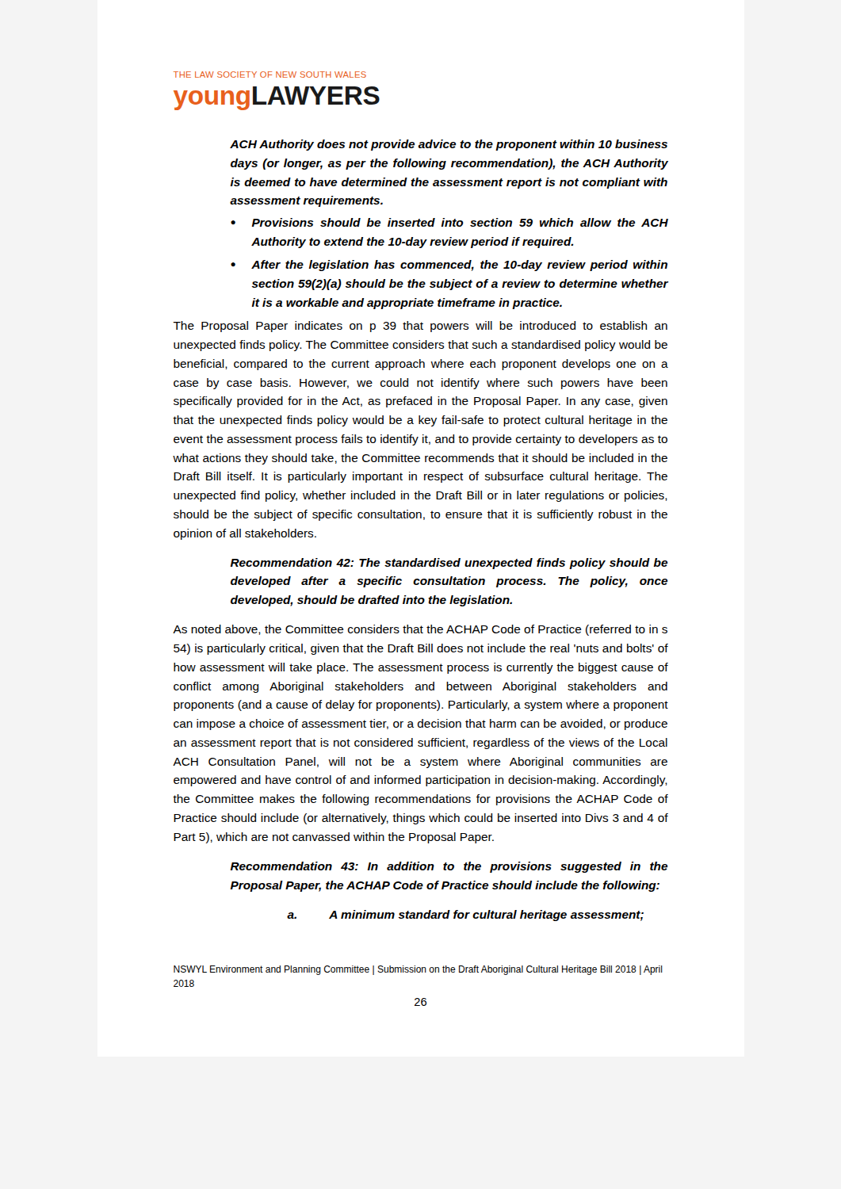The Law Society of New South Wales
young LAWYERS
ACH Authority does not provide advice to the proponent within 10 business days (or longer, as per the following recommendation), the ACH Authority is deemed to have determined the assessment report is not compliant with assessment requirements.
Provisions should be inserted into section 59 which allow the ACH Authority to extend the 10-day review period if required.
After the legislation has commenced, the 10-day review period within section 59(2)(a) should be the subject of a review to determine whether it is a workable and appropriate timeframe in practice.
The Proposal Paper indicates on p 39 that powers will be introduced to establish an unexpected finds policy. The Committee considers that such a standardised policy would be beneficial, compared to the current approach where each proponent develops one on a case by case basis. However, we could not identify where such powers have been specifically provided for in the Act, as prefaced in the Proposal Paper. In any case, given that the unexpected finds policy would be a key fail-safe to protect cultural heritage in the event the assessment process fails to identify it, and to provide certainty to developers as to what actions they should take, the Committee recommends that it should be included in the Draft Bill itself. It is particularly important in respect of subsurface cultural heritage. The unexpected find policy, whether included in the Draft Bill or in later regulations or policies, should be the subject of specific consultation, to ensure that it is sufficiently robust in the opinion of all stakeholders.
Recommendation 42: The standardised unexpected finds policy should be developed after a specific consultation process. The policy, once developed, should be drafted into the legislation.
As noted above, the Committee considers that the ACHAP Code of Practice (referred to in s 54) is particularly critical, given that the Draft Bill does not include the real 'nuts and bolts' of how assessment will take place. The assessment process is currently the biggest cause of conflict among Aboriginal stakeholders and between Aboriginal stakeholders and proponents (and a cause of delay for proponents). Particularly, a system where a proponent can impose a choice of assessment tier, or a decision that harm can be avoided, or produce an assessment report that is not considered sufficient, regardless of the views of the Local ACH Consultation Panel, will not be a system where Aboriginal communities are empowered and have control of and informed participation in decision-making. Accordingly, the Committee makes the following recommendations for provisions the ACHAP Code of Practice should include (or alternatively, things which could be inserted into Divs 3 and 4 of Part 5), which are not canvassed within the Proposal Paper.
Recommendation 43: In addition to the provisions suggested in the Proposal Paper, the ACHAP Code of Practice should include the following:
a. A minimum standard for cultural heritage assessment;
NSWYL Environment and Planning Committee | Submission on the Draft Aboriginal Cultural Heritage Bill 2018 | April 2018
26